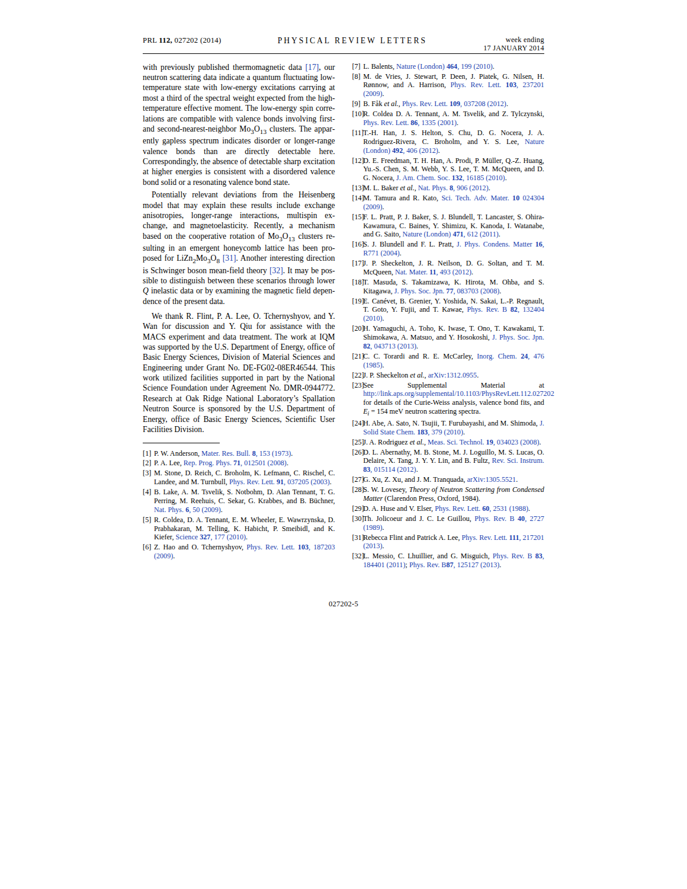PRL 112, 027202 (2014)
Physical Review Letters
week ending
17 JANUARY 2014
with previously published thermomagnetic data [17], our neutron scattering data indicate a quantum fluctuating low-temperature state with low-energy excitations carrying at most a third of the spectral weight expected from the high-temperature effective moment. The low-energy spin correlations are compatible with valence bonds involving first- and second-nearest-neighbor Mo3O13 clusters. The apparently gapless spectrum indicates disorder or longer-range valence bonds than are directly detectable here. Correspondingly, the absence of detectable sharp excitation at higher energies is consistent with a disordered valence bond solid or a resonating valence bond state.
Potentially relevant deviations from the Heisenberg model that may explain these results include exchange anisotropies, longer-range interactions, multispin exchange, and magnetoelasticity. Recently, a mechanism based on the cooperative rotation of Mo3O13 clusters resulting in an emergent honeycomb lattice has been proposed for LiZn2Mo3O8 [31]. Another interesting direction is Schwinger boson mean-field theory [32]. It may be possible to distinguish between these scenarios through lower Q inelastic data or by examining the magnetic field dependence of the present data.
We thank R. Flint, P. A. Lee, O. Tchernyshyov, and Y. Wan for discussion and Y. Qiu for assistance with the MACS experiment and data treatment. The work at IQM was supported by the U.S. Department of Energy, office of Basic Energy Sciences, Division of Material Sciences and Engineering under Grant No. DE-FG02-08ER46544. This work utilized facilities supported in part by the National Science Foundation under Agreement No. DMR-0944772. Research at Oak Ridge National Laboratory’s Spallation Neutron Source is sponsored by the U.S. Department of Energy, office of Basic Energy Sciences, Scientific User Facilities Division.
[1] P. W. Anderson, Mater. Res. Bull. 8, 153 (1973).
[2] P. A. Lee, Rep. Prog. Phys. 71, 012501 (2008).
[3] M. Stone, D. Reich, C. Broholm, K. Lefmann, C. Rischel, C. Landee, and M. Turnbull, Phys. Rev. Lett. 91, 037205 (2003).
[4] B. Lake, A. M. Tsvelik, S. Notbohm, D. Alan Tennant, T. G. Perring, M. Reehuis, C. Sekar, G. Krabbes, and B. Büchner, Nat. Phys. 6, 50 (2009).
[5] R. Coldea, D. A. Tennant, E. M. Wheeler, E. Wawrzynska, D. Prabhakaran, M. Telling, K. Habicht, P. Smeibidl, and K. Kiefer, Science 327, 177 (2010).
[6] Z. Hao and O. Tchernyshyov, Phys. Rev. Lett. 103, 187203 (2009).
[7] L. Balents, Nature (London) 464, 199 (2010).
[8] M. de Vries, J. Stewart, P. Deen, J. Piatek, G. Nilsen, H. Rønnow, and A. Harrison, Phys. Rev. Lett. 103, 237201 (2009).
[9] B. Fåk et al., Phys. Rev. Lett. 109, 037208 (2012).
[10] R. Coldea D. A. Tennant, A. M. Tsvelik, and Z. Tylczynski, Phys. Rev. Lett. 86, 1335 (2001).
[11] T.-H. Han, J. S. Helton, S. Chu, D. G. Nocera, J. A. Rodriguez-Rivera, C. Broholm, and Y. S. Lee, Nature (London) 492, 406 (2012).
[12] D. E. Freedman, T. H. Han, A. Prodi, P. Müller, Q.-Z. Huang, Yu.-S. Chen, S. M. Webb, Y. S. Lee, T. M. McQueen, and D. G. Nocera, J. Am. Chem. Soc. 132, 16185 (2010).
[13] M. L. Baker et al., Nat. Phys. 8, 906 (2012).
[14] M. Tamura and R. Kato, Sci. Tech. Adv. Mater. 10 024304 (2009).
[15] F. L. Pratt, P. J. Baker, S. J. Blundell, T. Lancaster, S. Ohira-Kawamura, C. Baines, Y. Shimizu, K. Kanoda, I. Watanabe, and G. Saito, Nature (London) 471, 612 (2011).
[16] S. J. Blundell and F. L. Pratt, J. Phys. Condens. Matter 16, R771 (2004).
[17] J. P. Sheckelton, J. R. Neilson, D. G. Soltan, and T. M. McQueen, Nat. Mater. 11, 493 (2012).
[18] T. Masuda, S. Takamizawa, K. Hirota, M. Ohba, and S. Kitagawa, J. Phys. Soc. Jpn. 77, 083703 (2008).
[19] E. Canévet, B. Grenier, Y. Yoshida, N. Sakai, L.-P. Regnault, T. Goto, Y. Fujii, and T. Kawae, Phys. Rev. B 82, 132404 (2010).
[20] H. Yamaguchi, A. Toho, K. Iwase, T. Ono, T. Kawakami, T. Shimokawa, A. Matsuo, and Y. Hosokoshi, J. Phys. Soc. Jpn. 82, 043713 (2013).
[21] C. C. Torardi and R. E. McCarley, Inorg. Chem. 24, 476 (1985).
[22] J. P. Sheckelton et al., arXiv:1312.0955.
[23] See Supplemental Material at http://link.aps.org/supplemental/10.1103/PhysRevLett.112.027202 for details of the Curie-Weiss analysis, valence bond fits, and Ei = 154 meV neutron scattering spectra.
[24] H. Abe, A. Sato, N. Tsujii, T. Furubayashi, and M. Shimoda, J. Solid State Chem. 183, 379 (2010).
[25] J. A. Rodriguez et al., Meas. Sci. Technol. 19, 034023 (2008).
[26] D. L. Abernathy, M. B. Stone, M. J. Loguillo, M. S. Lucas, O. Delaire, X. Tang, J. Y. Y. Lin, and B. Fultz, Rev. Sci. Instrum. 83, 015114 (2012).
[27] G. Xu, Z. Xu, and J. M. Tranquada, arXiv:1305.5521.
[28] S. W. Lovesey, Theory of Neutron Scattering from Condensed Matter (Clarendon Press, Oxford, 1984).
[29] D. A. Huse and V. Elser, Phys. Rev. Lett. 60, 2531 (1988).
[30] Th. Jolicoeur and J. C. Le Guillou, Phys. Rev. B 40, 2727 (1989).
[31] Rebecca Flint and Patrick A. Lee, Phys. Rev. Lett. 111, 217201 (2013).
[32] L. Messio, C. Lhuillier, and G. Misguich, Phys. Rev. B 83, 184401 (2011); Phys. Rev. B87, 125127 (2013).
027202-5